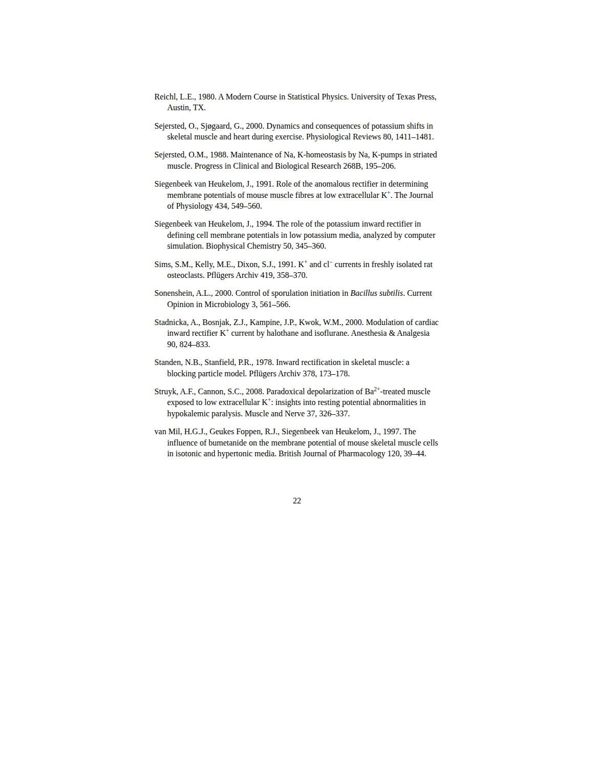Reichl, L.E., 1980. A Modern Course in Statistical Physics. University of Texas Press, Austin, TX.
Sejersted, O., Sjøgaard, G., 2000. Dynamics and consequences of potassium shifts in skeletal muscle and heart during exercise. Physiological Reviews 80, 1411–1481.
Sejersted, O.M., 1988. Maintenance of Na, K-homeostasis by Na, K-pumps in striated muscle. Progress in Clinical and Biological Research 268B, 195–206.
Siegenbeek van Heukelom, J., 1991. Role of the anomalous rectifier in determining membrane potentials of mouse muscle fibres at low extracellular K+. The Journal of Physiology 434, 549–560.
Siegenbeek van Heukelom, J., 1994. The role of the potassium inward rectifier in defining cell membrane potentials in low potassium media, analyzed by computer simulation. Biophysical Chemistry 50, 345–360.
Sims, S.M., Kelly, M.E., Dixon, S.J., 1991. K+ and cl− currents in freshly isolated rat osteoclasts. Pflügers Archiv 419, 358–370.
Sonenshein, A.L., 2000. Control of sporulation initiation in Bacillus subtilis. Current Opinion in Microbiology 3, 561–566.
Stadnicka, A., Bosnjak, Z.J., Kampine, J.P., Kwok, W.M., 2000. Modulation of cardiac inward rectifier K+ current by halothane and isoflurane. Anesthesia & Analgesia 90, 824–833.
Standen, N.B., Stanfield, P.R., 1978. Inward rectification in skeletal muscle: a blocking particle model. Pflügers Archiv 378, 173–178.
Struyk, A.F., Cannon, S.C., 2008. Paradoxical depolarization of Ba2+-treated muscle exposed to low extracellular K+: insights into resting potential abnormalities in hypokalemic paralysis. Muscle and Nerve 37, 326–337.
van Mil, H.G.J., Geukes Foppen, R.J., Siegenbeek van Heukelom, J., 1997. The influence of bumetanide on the membrane potential of mouse skeletal muscle cells in isotonic and hypertonic media. British Journal of Pharmacology 120, 39–44.
22